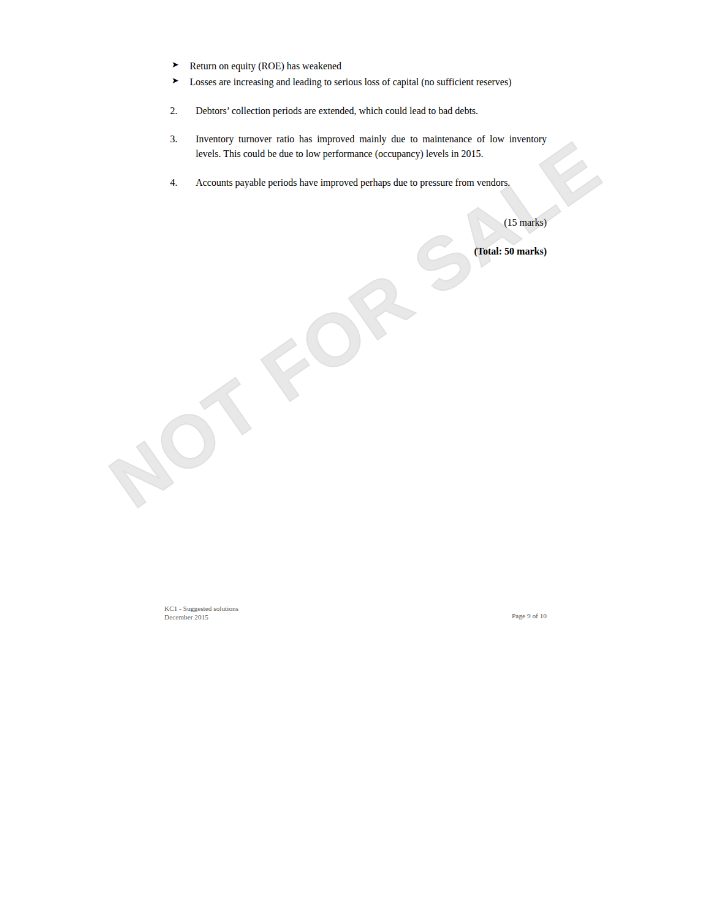NOT FOR SALE
Return on equity (ROE) has weakened
Losses are increasing and leading to serious loss of capital (no sufficient reserves)
2.
Debtors’ collection periods are extended, which could lead to bad debts.
3.
Inventory turnover ratio has improved mainly due to maintenance of low inventory levels. This could be due to low performance (occupancy) levels in 2015.
4.
Accounts payable periods have improved perhaps due to pressure from vendors.
(15 marks)
(Total: 50 marks)
KC1 - Suggested solutions
December 2015
Page 9 of 10